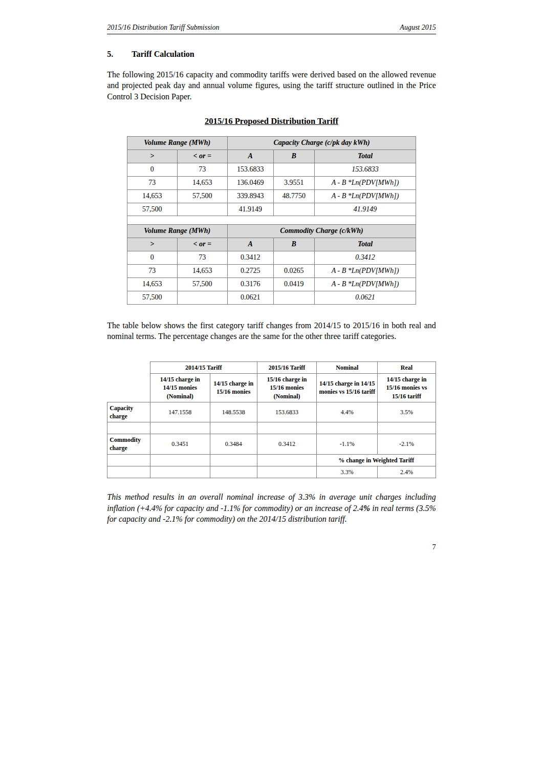2015/16 Distribution Tariff Submission August 2015
5. Tariff Calculation
The following 2015/16 capacity and commodity tariffs were derived based on the allowed revenue and projected peak day and annual volume figures, using the tariff structure outlined in the Price Control 3 Decision Paper.
2015/16 Proposed Distribution Tariff
| Volume Range (MWh) | Capacity Charge (c/pk day kWh) |
| --- | --- |
| > | < or = | A | B | Total |
| 0 | 73 | 153.6833 | | 153.6833 |
| 73 | 14,653 | 136.0469 | 3.9551 | A - B *Ln(PDV[MWh]) |
| 14,653 | 57,500 | 339.8943 | 48.7750 | A - B *Ln(PDV[MWh]) |
| 57,500 | | 41.9149 | | 41.9149 |
| Volume Range (MWh) | Commodity Charge (c/kWh) |
| > | < or = | A | B | Total |
| 0 | 73 | 0.3412 | | 0.3412 |
| 73 | 14,653 | 0.2725 | 0.0265 | A - B *Ln(PDV[MWh]) |
| 14,653 | 57,500 | 0.3176 | 0.0419 | A - B *Ln(PDV[MWh]) |
| 57,500 | | 0.0621 | | 0.0621 |
The table below shows the first category tariff changes from 2014/15 to 2015/16 in both real and nominal terms. The percentage changes are the same for the other three tariff categories.
| | 2014/15 Tariff | 2015/16 Tariff | Nominal | Real |
| --- | --- | --- | --- | --- |
| | 14/15 charge in 14/15 monies (Nominal) | 14/15 charge in 15/16 monies | 15/16 charge in 15/16 monies (Nominal) | 14/15 charge in 14/15 monies vs 15/16 tariff | 14/15 charge in 15/16 monies vs 15/16 tariff |
| Capacity charge | 147.1558 | 148.5538 | 153.6833 | 4.4% | 3.5% |
| Commodity charge | 0.3451 | 0.3484 | 0.3412 | -1.1% | -2.1% |
| | | | | % change in Weighted Tariff |
| | | | | 3.3% | 2.4% |
This method results in an overall nominal increase of 3.3% in average unit charges including inflation (+4.4% for capacity and -1.1% for commodity) or an increase of 2.4% in real terms (3.5% for capacity and -2.1% for commodity) on the 2014/15 distribution tariff.
7